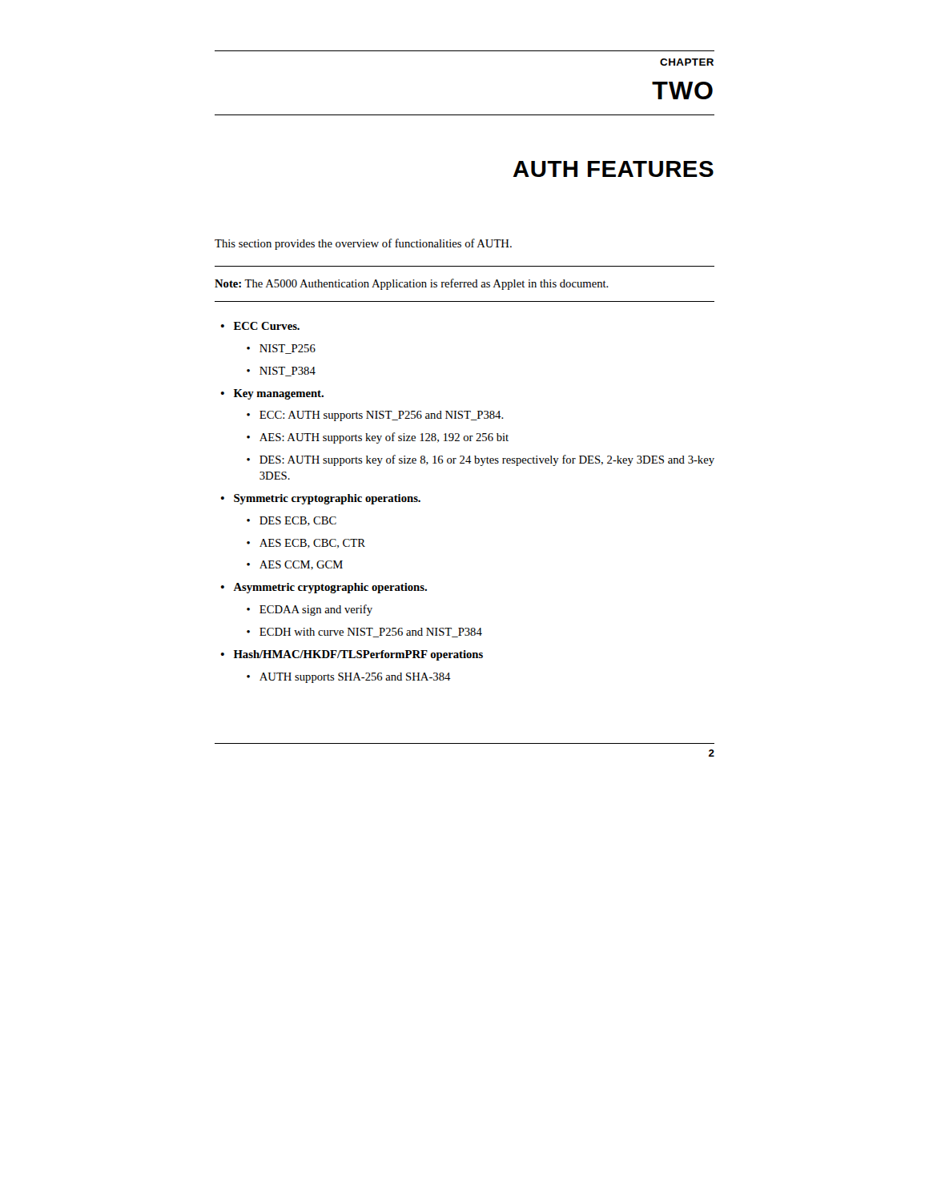CHAPTER
TWO
AUTH FEATURES
This section provides the overview of functionalities of AUTH.
Note: The A5000 Authentication Application is referred as Applet in this document.
ECC Curves.
NIST_P256
NIST_P384
Key management.
ECC: AUTH supports NIST_P256 and NIST_P384.
AES: AUTH supports key of size 128, 192 or 256 bit
DES: AUTH supports key of size 8, 16 or 24 bytes respectively for DES, 2-key 3DES and 3-key 3DES.
Symmetric cryptographic operations.
DES ECB, CBC
AES ECB, CBC, CTR
AES CCM, GCM
Asymmetric cryptographic operations.
ECDAA sign and verify
ECDH with curve NIST_P256 and NIST_P384
Hash/HMAC/HKDF/TLSPerformPRF operations
AUTH supports SHA-256 and SHA-384
2